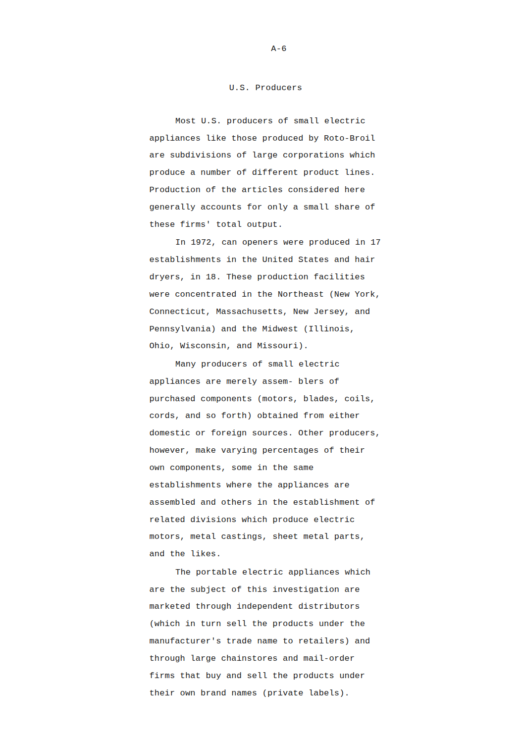A-6
U.S. Producers
Most U.S. producers of small electric appliances like those produced by Roto-Broil are subdivisions of large corporations which produce a number of different product lines. Production of the articles considered here generally accounts for only a small share of these firms' total output.
In 1972, can openers were produced in 17 establishments in the United States and hair dryers, in 18. These production facilities were concentrated in the Northeast (New York, Connecticut, Massachusetts, New Jersey, and Pennsylvania) and the Midwest (Illinois, Ohio, Wisconsin, and Missouri).
Many producers of small electric appliances are merely assem- blers of purchased components (motors, blades, coils, cords, and so forth) obtained from either domestic or foreign sources. Other producers, however, make varying percentages of their own components, some in the same establishments where the appliances are assembled and others in the establishment of related divisions which produce electric motors, metal castings, sheet metal parts, and the likes.
The portable electric appliances which are the subject of this investigation are marketed through independent distributors (which in turn sell the products under the manufacturer's trade name to retailers) and through large chainstores and mail-order firms that buy and sell the products under their own brand names (private labels).